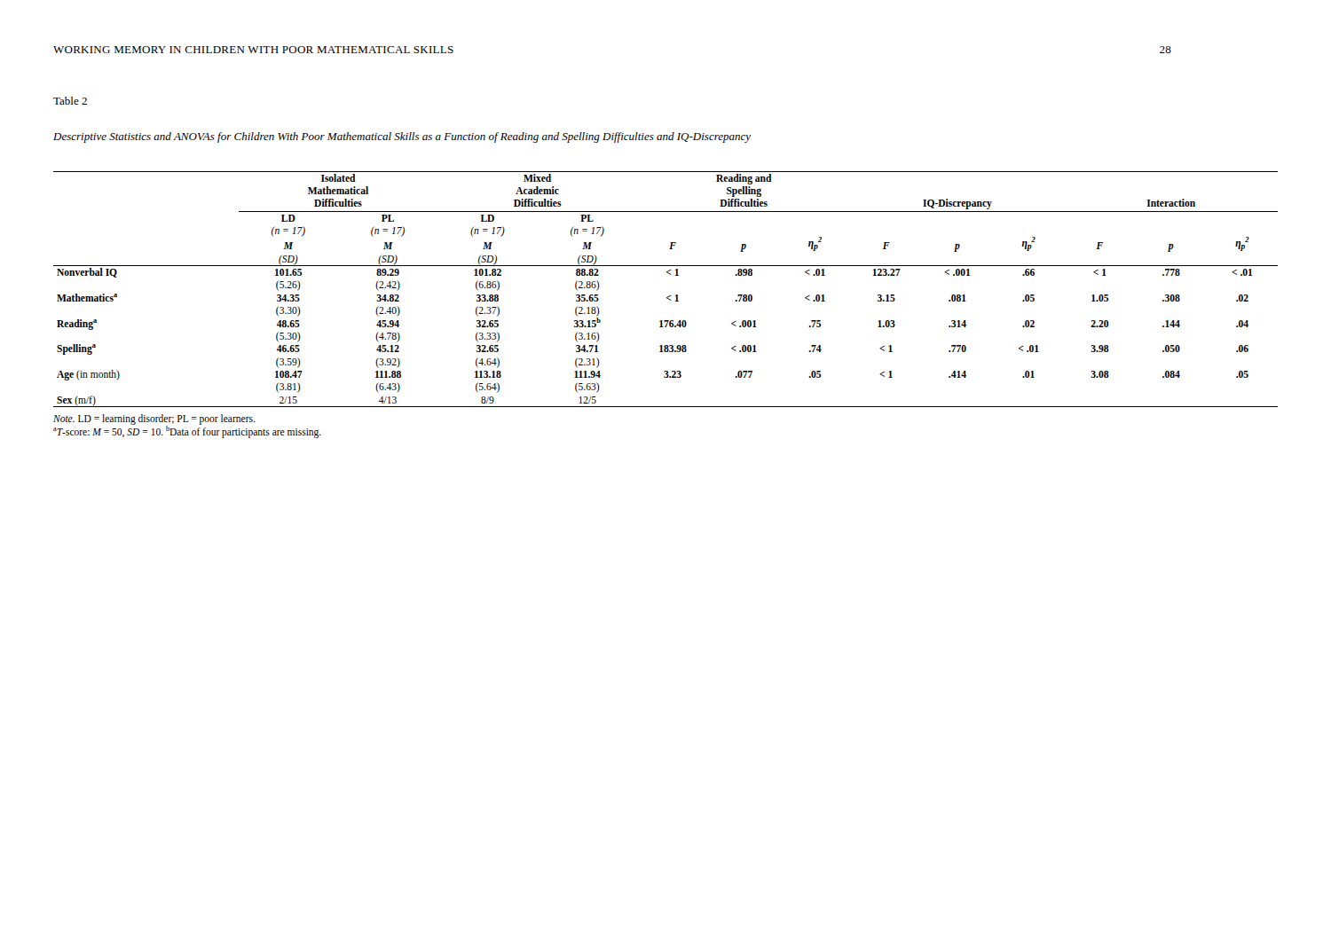Working Memory in Children With Poor Mathematical Skills 28
Table 2
Descriptive Statistics and ANOVAs for Children With Poor Mathematical Skills as a Function of Reading and Spelling Difficulties and IQ-Discrepancy
| | Isolated Mathematical Difficulties | Mixed Academic Difficulties | Reading and Spelling Difficulties | IQ-Discrepancy | Interaction |
| --- | --- | --- | --- | --- | --- |
| | LD | PL | LD | PL | | | | | | | | | |
| | ( n = 17) | ( n = 17) | ( n = 17) | ( n = 17) | | | | | | | | | |
| | M | M | M | M | F | p | η p 2 | F | p | η p 2 | F | p | η p 2 |
| | ( SD ) | ( SD ) | ( SD ) | ( SD ) | | | | | | | | | |
| Nonverbal IQ | 101.65 | 89.29 | 101.82 | 88.82 | < 1 | .898 | < .01 | 123.27 | < .001 | .66 | < 1 | .778 | < .01 |
| | (5.26) | (2.42) | (6.86) | (2.86) | | | | | | | | | |
| Mathematics a | 34.35 | 34.82 | 33.88 | 35.65 | < 1 | .780 | < .01 | 3.15 | .081 | .05 | 1.05 | .308 | .02 |
| | (3.30) | (2.40) | (2.37) | (2.18) | | | | | | | | | |
| Reading a | 48.65 | 45.94 | 32.65 | 33.15 b | 176.40 | < .001 | .75 | 1.03 | .314 | .02 | 2.20 | .144 | .04 |
| | (5.30) | (4.78) | (3.33) | (3.16) | | | | | | | | | |
| Spelling a | 46.65 | 45.12 | 32.65 | 34.71 | 183.98 | < .001 | .74 | < 1 | .770 | < .01 | 3.98 | .050 | .06 |
| | (3.59) | (3.92) | (4.64) | (2.31) | | | | | | | | | |
| Age (in month) | 108.47 | 111.88 | 113.18 | 111.94 | 3.23 | .077 | .05 | < 1 | .414 | .01 | 3.08 | .084 | .05 |
| | (3.81) | (6.43) | (5.64) | (5.63) | | | | | | | | | |
| Sex (m/f) | 2/15 | 4/13 | 8/9 | 12/5 | | | | | | | | | |
Note. LD = learning disorder; PL = poor learners.
aT-score: M = 50, SD = 10. bData of four participants are missing.